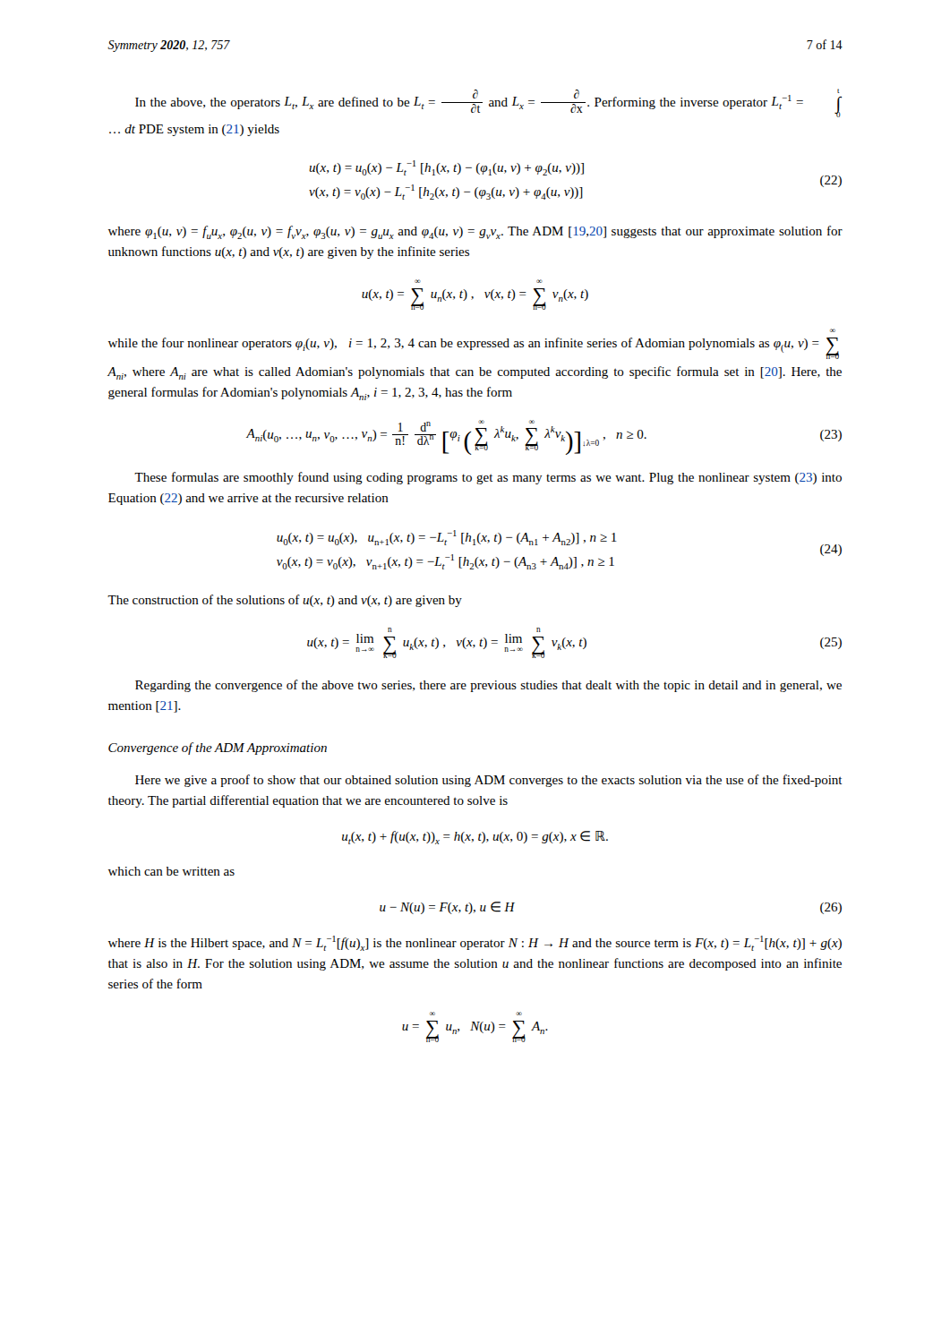Symmetry 2020, 12, 757 7 of 14
In the above, the operators Lt, Lx are defined to be Lt = ∂∂t and Lx = ∂∂x. Performing the inverse operator Lt−1 = t∫0 … dt PDE system in (21) yields
u(x, t) = u0(x) − Lt−1 [h1(x, t) − (φ1(u, v) + φ2(u, v))]
v(x, t) = v0(x) − Lt−1 [h2(x, t) − (φ3(u, v) + φ4(u, v))]
(22)
where φ1(u, v) = fuux, φ2(u, v) = fvvx, φ3(u, v) = guux and φ4(u, v) = gvvx. The ADM [19,20] suggests that our approximate solution for unknown functions u(x, t) and v(x, t) are given by the infinite series
u(x, t) = ∞∑n=0 un(x, t) , v(x, t) = ∞∑n=0 vn(x, t)
while the four nonlinear operators φi(u, v), i = 1, 2, 3, 4 can be expressed as an infinite series of Adomian polynomials as φ(u, v) = ∞∑n=0 Ani, where Ani are what is called Adomian's polynomials that can be computed according to specific formula set in [20]. Here, the general formulas for Adomian's polynomials Ani, i = 1, 2, 3, 4, has the form
Ani(u0, …, un, v0, …, vn) = 1 n! dn dλn [φi (∞∑k=0 λkuk, ∞∑k=0 λkvk)]↓λ=0 , n ≥ 0.
(23)
These formulas are smoothly found using coding programs to get as many terms as we want. Plug the nonlinear system (23) into Equation (22) and we arrive at the recursive relation
u0(x, t) = u0(x), un+1(x, t) = −Lt−1 [h1(x, t) − (An1 + An2)] , n ≥ 1
v0(x, t) = v0(x), vn+1(x, t) = −Lt−1 [h2(x, t) − (An3 + An4)] , n ≥ 1
(24)
The construction of the solutions of u(x, t) and v(x, t) are given by
u(x, t) = lim n→∞ n∑k=0 uk(x, t) , v(x, t) = lim n→∞ n∑k=0 vk(x, t)
(25)
Regarding the convergence of the above two series, there are previous studies that dealt with the topic in detail and in general, we mention [21].
Convergence of the ADM Approximation
Here we give a proof to show that our obtained solution using ADM converges to the exacts solution via the use of the fixed-point theory. The partial differential equation that we are encountered to solve is
ut(x, t) + f(u(x, t))x = h(x, t), u(x, 0) = g(x), x ∈ ℝ.
which can be written as
u − N(u) = F(x, t), u ∈ H
(26)
where H is the Hilbert space, and N = Lt−1[f(u)x] is the nonlinear operator N : H → H and the source term is F(x, t) = Lt−1[h(x, t)] + g(x) that is also in H. For the solution using ADM, we assume the solution u and the nonlinear functions are decomposed into an infinite series of the form
u = ∞∑n=0 un, N(u) = ∞∑n=0 An.